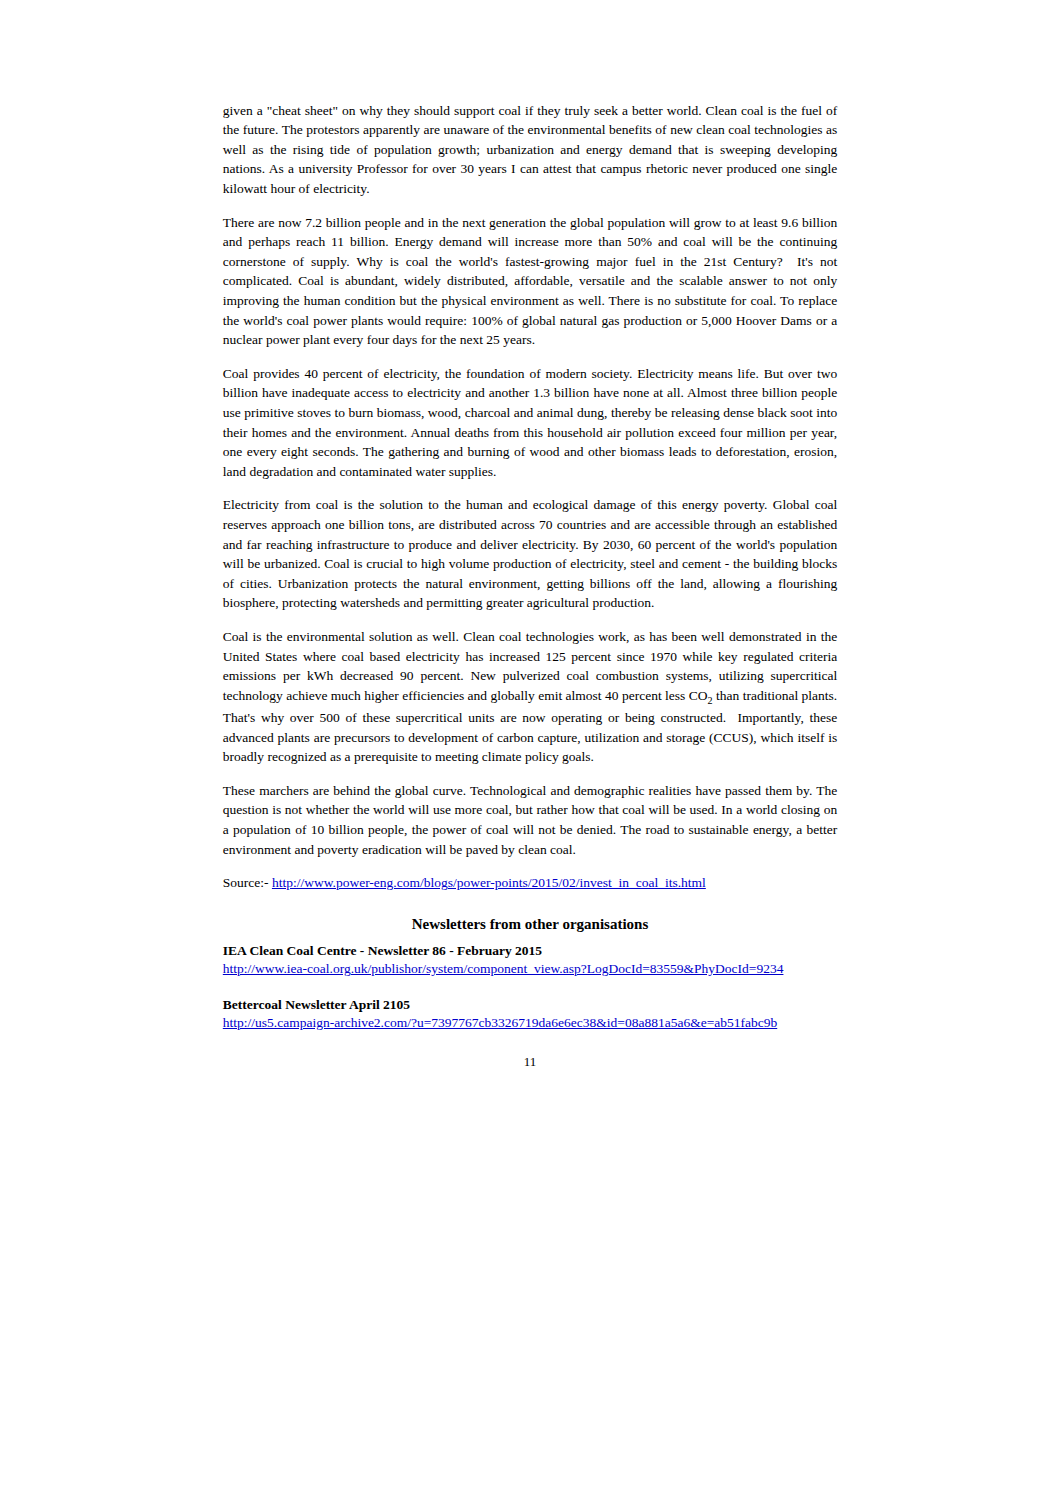given a "cheat sheet" on why they should support coal if they truly seek a better world. Clean coal is the fuel of the future. The protestors apparently are unaware of the environmental benefits of new clean coal technologies as well as the rising tide of population growth; urbanization and energy demand that is sweeping developing nations. As a university Professor for over 30 years I can attest that campus rhetoric never produced one single kilowatt hour of electricity.
There are now 7.2 billion people and in the next generation the global population will grow to at least 9.6 billion and perhaps reach 11 billion. Energy demand will increase more than 50% and coal will be the continuing cornerstone of supply. Why is coal the world's fastest-growing major fuel in the 21st Century? It's not complicated. Coal is abundant, widely distributed, affordable, versatile and the scalable answer to not only improving the human condition but the physical environment as well. There is no substitute for coal. To replace the world's coal power plants would require: 100% of global natural gas production or 5,000 Hoover Dams or a nuclear power plant every four days for the next 25 years.
Coal provides 40 percent of electricity, the foundation of modern society. Electricity means life. But over two billion have inadequate access to electricity and another 1.3 billion have none at all. Almost three billion people use primitive stoves to burn biomass, wood, charcoal and animal dung, thereby be releasing dense black soot into their homes and the environment. Annual deaths from this household air pollution exceed four million per year, one every eight seconds. The gathering and burning of wood and other biomass leads to deforestation, erosion, land degradation and contaminated water supplies.
Electricity from coal is the solution to the human and ecological damage of this energy poverty. Global coal reserves approach one billion tons, are distributed across 70 countries and are accessible through an established and far reaching infrastructure to produce and deliver electricity. By 2030, 60 percent of the world's population will be urbanized. Coal is crucial to high volume production of electricity, steel and cement - the building blocks of cities. Urbanization protects the natural environment, getting billions off the land, allowing a flourishing biosphere, protecting watersheds and permitting greater agricultural production.
Coal is the environmental solution as well. Clean coal technologies work, as has been well demonstrated in the United States where coal based electricity has increased 125 percent since 1970 while key regulated criteria emissions per kWh decreased 90 percent. New pulverized coal combustion systems, utilizing supercritical technology achieve much higher efficiencies and globally emit almost 40 percent less CO2 than traditional plants. That's why over 500 of these supercritical units are now operating or being constructed. Importantly, these advanced plants are precursors to development of carbon capture, utilization and storage (CCUS), which itself is broadly recognized as a prerequisite to meeting climate policy goals.
These marchers are behind the global curve. Technological and demographic realities have passed them by. The question is not whether the world will use more coal, but rather how that coal will be used. In a world closing on a population of 10 billion people, the power of coal will not be denied. The road to sustainable energy, a better environment and poverty eradication will be paved by clean coal.
Source:- http://www.power-eng.com/blogs/power-points/2015/02/invest_in_coal_its.html
Newsletters from other organisations
IEA Clean Coal Centre - Newsletter 86 - February 2015
http://www.iea-coal.org.uk/publishor/system/component_view.asp?LogDocId=83559&PhyDocId=9234
Bettercoal Newsletter April 2105
http://us5.campaign-archive2.com/?u=7397767cb3326719da6e6ec38&id=08a881a5a6&e=ab51fabc9b
11